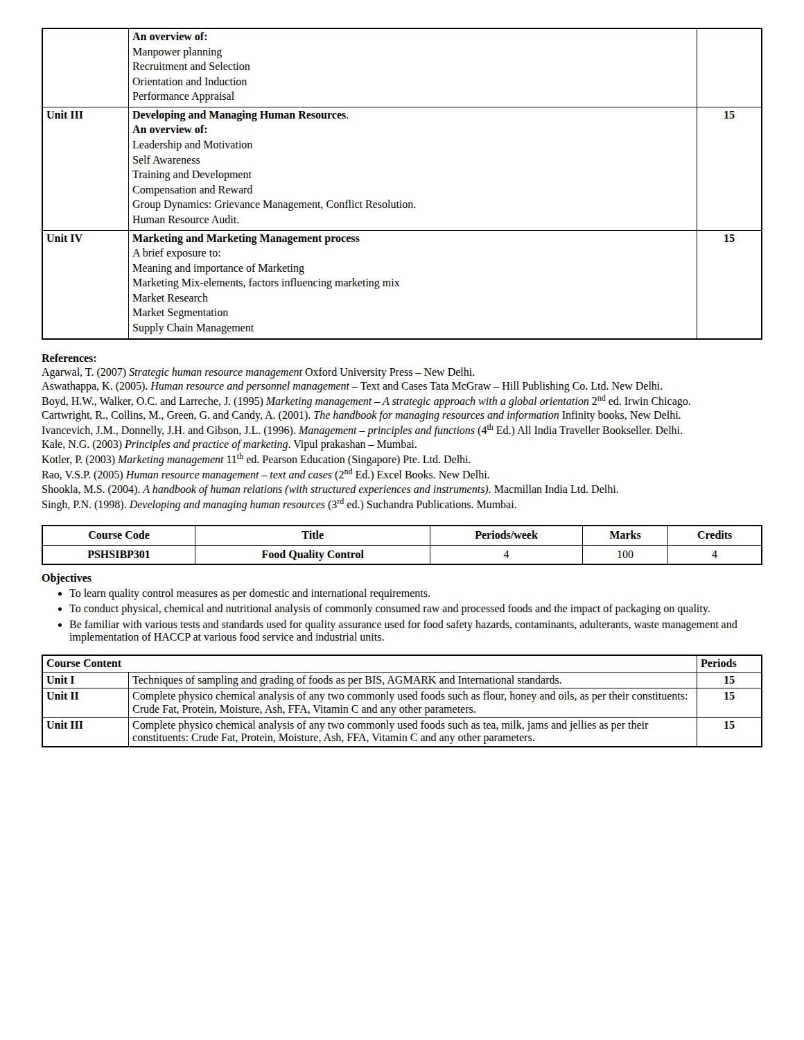| | An overview of: Manpower planning Recruitment and Selection Orientation and Induction Performance Appraisal | |
| Unit III | Developing and Managing Human Resources . An overview of: Leadership and Motivation Self Awareness Training and Development Compensation and Reward Group Dynamics: Grievance Management, Conflict Resolution. Human Resource Audit. | 15 |
| Unit IV | Marketing and Marketing Management process A brief exposure to: Meaning and importance of Marketing Marketing Mix-elements, factors influencing marketing mix Market Research Market Segmentation Supply Chain Management | 15 |
References:
Agarwal, T. (2007) Strategic human resource management Oxford University Press – New Delhi.
Aswathappa, K. (2005). Human resource and personnel management – Text and Cases Tata McGraw – Hill Publishing Co. Ltd. New Delhi.
Boyd, H.W., Walker, O.C. and Larreche, J. (1995) Marketing management – A strategic approach with a global orientation 2nd ed. Irwin Chicago.
Cartwright, R., Collins, M., Green, G. and Candy, A. (2001). The handbook for managing resources and information Infinity books, New Delhi.
Ivancevich, J.M., Donnelly, J.H. and Gibson, J.L. (1996). Management – principles and functions (4th Ed.) All India Traveller Bookseller. Delhi.
Kale, N.G. (2003) Principles and practice of marketing. Vipul prakashan – Mumbai.
Kotler, P. (2003) Marketing management 11th ed. Pearson Education (Singapore) Pte. Ltd. Delhi.
Rao, V.S.P. (2005) Human resource management – text and cases (2nd Ed.) Excel Books. New Delhi.
Shookla, M.S. (2004). A handbook of human relations (with structured experiences and instruments). Macmillan India Ltd. Delhi.
Singh, P.N. (1998). Developing and managing human resources (3rd ed.) Suchandra Publications. Mumbai.
| Course Code | Title | Periods/week | Marks | Credits |
| --- | --- | --- | --- | --- |
| PSHSIBP301 | Food Quality Control | 4 | 100 | 4 |
Objectives
To learn quality control measures as per domestic and international requirements.
To conduct physical, chemical and nutritional analysis of commonly consumed raw and processed foods and the impact of packaging on quality.
Be familiar with various tests and standards used for quality assurance used for food safety hazards, contaminants, adulterants, waste management and implementation of HACCP at various food service and industrial units.
| Course Content | Periods |
| --- | --- |
| Unit I | Techniques of sampling and grading of foods as per BIS, AGMARK and International standards. | 15 |
| Unit II | Complete physico chemical analysis of any two commonly used foods such as flour, honey and oils, as per their constituents: Crude Fat, Protein, Moisture, Ash, FFA, Vitamin C and any other parameters. | 15 |
| Unit III | Complete physico chemical analysis of any two commonly used foods such as tea, milk, jams and jellies as per their constituents: Crude Fat, Protein, Moisture, Ash, FFA, Vitamin C and any other parameters. | 15 |